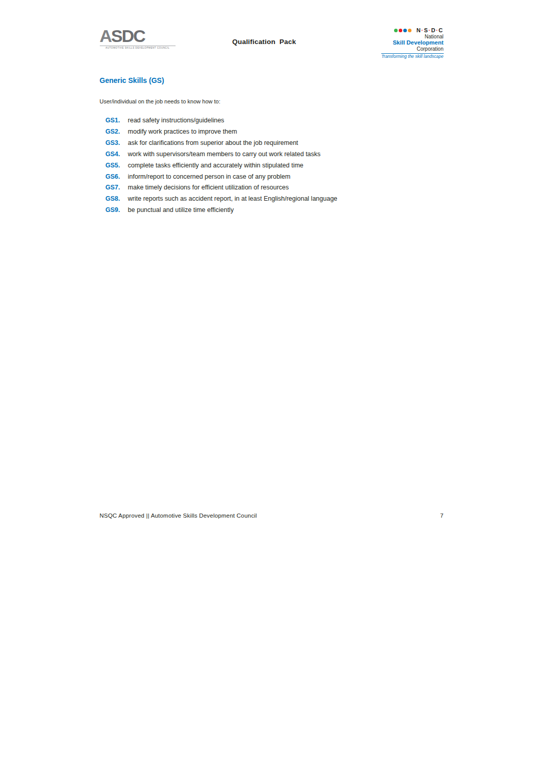ASDC
Automotive Skills Development Council
Qualification Pack
N·S·D·C
National
Skill Development
Corporation
Transforming the skill landscape
Generic Skills (GS)
User/individual on the job needs to know how to:
GS1. read safety instructions/guidelines
GS2. modify work practices to improve them
GS3. ask for clarifications from superior about the job requirement
GS4. work with supervisors/team members to carry out work related tasks
GS5. complete tasks efficiently and accurately within stipulated time
GS6. inform/report to concerned person in case of any problem
GS7. make timely decisions for efficient utilization of resources
GS8. write reports such as accident report, in at least English/regional language
GS9. be punctual and utilize time efficiently
NSQC Approved || Automotive Skills Development Council
7